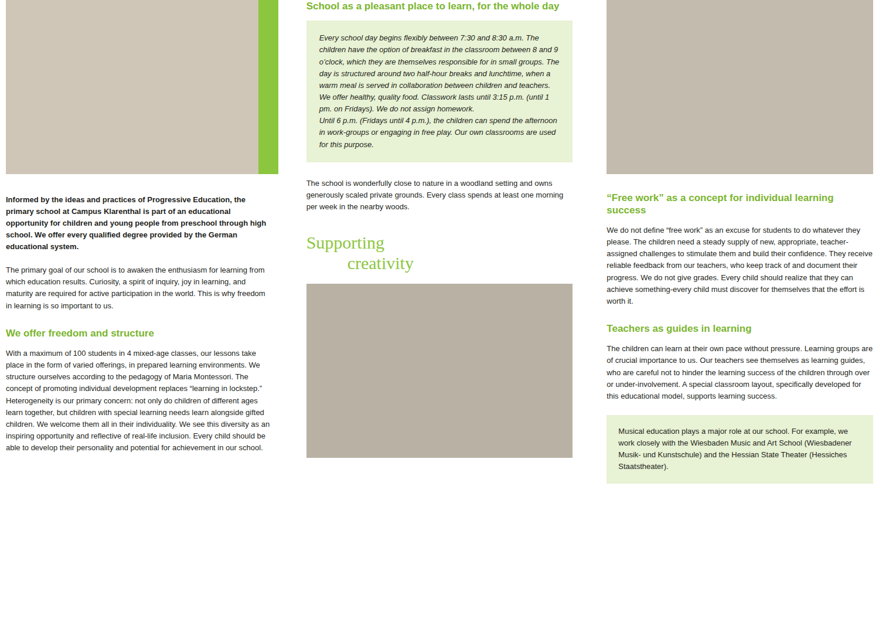Informed by the ideas and practices of Progressive Education, the primary school at Campus Klarenthal is part of an educational opportunity for children and young people from preschool through high school. We offer every qualified degree provided by the German educational system.
The primary goal of our school is to awaken the enthusiasm for learning from which education results. Curiosity, a spirit of inquiry, joy in learning, and maturity are required for active participation in the world. This is why freedom in learning is so important to us.
We offer freedom and structure
With a maximum of 100 students in 4 mixed-age classes, our lessons take place in the form of varied offerings, in prepared learning environments. We structure ourselves according to the pedagogy of Maria Montessori. The concept of promoting individual development replaces “learning in lockstep.” Heterogeneity is our primary concern: not only do children of different ages learn together, but children with special learning needs learn alongside gifted children. We welcome them all in their individuality. We see this diversity as an inspiring opportunity and reflective of real-life inclusion. Every child should be able to develop their personality and potential for achievement in our school.
School as a pleasant place to learn, for the whole day
Every school day begins flexibly between 7:30 and 8:30 a.m. The children have the option of breakfast in the classroom between 8 and 9 o’clock, which they are themselves responsible for in small groups. The day is structured around two half-hour breaks and lunchtime, when a warm meal is served in collaboration between children and teachers. We offer healthy, quality food. Classwork lasts until 3:15 p.m. (until 1 pm. on Fridays). We do not assign homework.
Until 6 p.m. (Fridays until 4 p.m.), the children can spend the afternoon in work-groups or engaging in free play. Our own classrooms are used for this purpose.
The school is wonderfully close to nature in a woodland setting and owns generously scaled private grounds. Every class spends at least one morning per week in the nearby woods.
Supportingcreativity
“Free work” as a concept for individual learning success
We do not define “free work” as an excuse for students to do whatever they please. The children need a steady supply of new, appropriate, teacher-assigned challenges to stimulate them and build their confidence. They receive reliable feedback from our teachers, who keep track of and document their progress. We do not give grades. Every child should realize that they can achieve something-every child must discover for themselves that the effort is worth it.
Teachers as guides in learning
The children can learn at their own pace without pressure. Learning groups are of crucial importance to us. Our teachers see themselves as learning guides, who are careful not to hinder the learning success of the children through over or under-involvement. A special classroom layout, specifically developed for this educational model, supports learning success.
Musical education plays a major role at our school. For example, we work closely with the Wiesbaden Music and Art School (Wiesbadener Musik- und Kunstschule) and the Hessian State Theater (Hessiches Staatstheater).